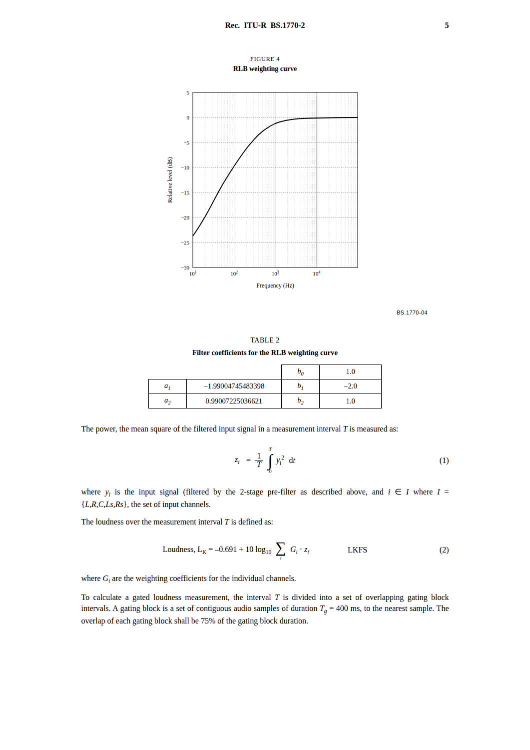Rec. ITU-R BS.1770-2 5
FIGURE 4
RLB weighting curve
5 0 −5 −10 −15 −20 −25 −30 101 102 103 104 Frequency (Hz) Relative level (dB)
BS.1770-04
TABLE 2
Filter coefficients for the RLB weighting curve
| | | b 0 | 1.0 |
| a 1 | −1.99004745483398 | b 1 | −2.0 |
| a 2 | 0.99007225036621 | b 2 | 1.0 |
The power, the mean square of the filtered input signal in a measurement interval T is measured as:
zi = 1 T T ∫ 0 yi 2 dt
(1)
where yi is the input signal (filtered by the 2-stage pre-filter as described above, and i ∈ I where I = {L,R,C,Ls,Rs}, the set of input channels.
The loudness over the measurement interval T is defined as:
Loudness, LK = –0.691 + 10 log10 ∑ i Gi · zi LKFS
(2)
where Gi are the weighting coefficients for the individual channels.
To calculate a gated loudness measurement, the interval T is divided into a set of overlapping gating block intervals. A gating block is a set of contiguous audio samples of duration Tg = 400 ms, to the nearest sample. The overlap of each gating block shall be 75% of the gating block duration.